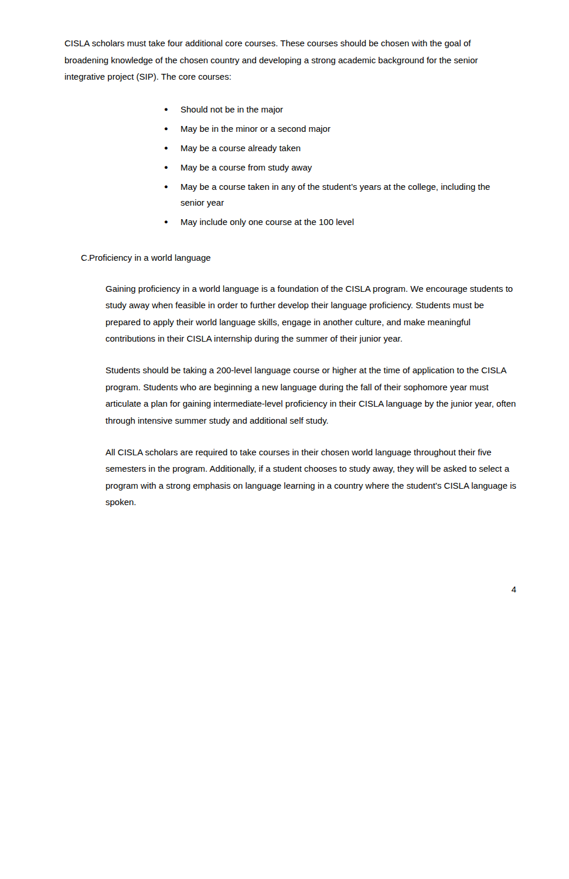CISLA scholars must take four additional core courses. These courses should be chosen with the goal of broadening knowledge of the chosen country and developing a strong academic background for the senior integrative project (SIP). The core courses:
Should not be in the major
May be in the minor or a second major
May be a course already taken
May be a course from study away
May be a course taken in any of the student’s years at the college, including the senior year
May include only one course at the 100 level
C.
Proficiency in a world language
Gaining proficiency in a world language is a foundation of the CISLA program. We encourage students to study away when feasible in order to further develop their language proficiency. Students must be prepared to apply their world language skills, engage in another culture, and make meaningful contributions in their CISLA internship during the summer of their junior year.
Students should be taking a 200-level language course or higher at the time of application to the CISLA program. Students who are beginning a new language during the fall of their sophomore year must articulate a plan for gaining intermediate-level proficiency in their CISLA language by the junior year, often through intensive summer study and additional self study.
All CISLA scholars are required to take courses in their chosen world language throughout their five semesters in the program. Additionally, if a student chooses to study away, they will be asked to select a program with a strong emphasis on language learning in a country where the student’s CISLA language is spoken.
4